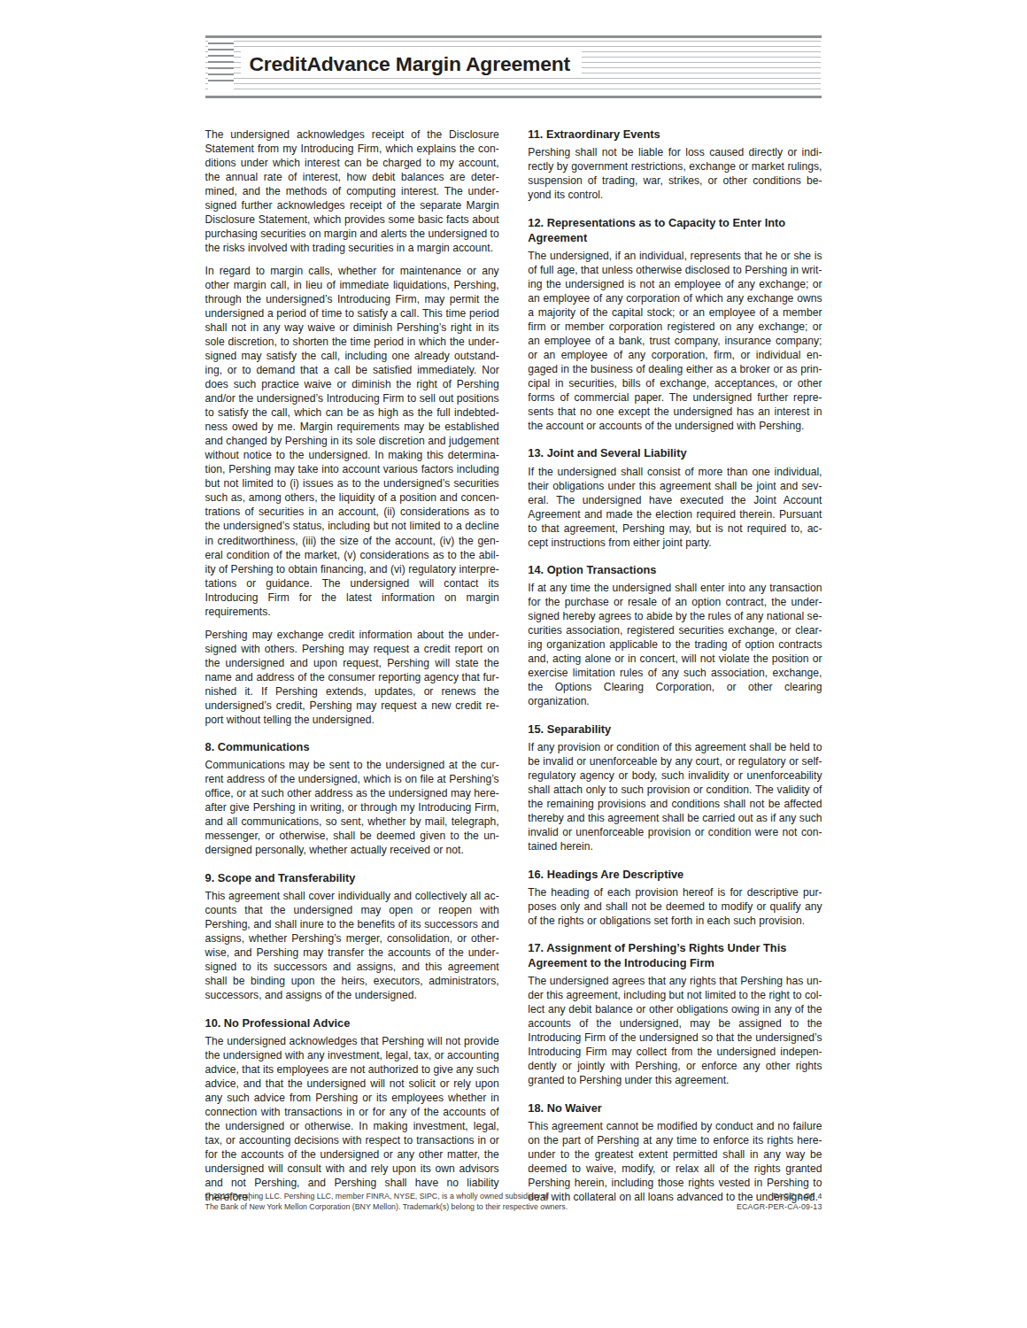CreditAdvance Margin Agreement
The undersigned acknowledges receipt of the Disclosure Statement from my Introducing Firm, which explains the conditions under which interest can be charged to my account, the annual rate of interest, how debit balances are determined, and the methods of computing interest. The undersigned further acknowledges receipt of the separate Margin Disclosure Statement, which provides some basic facts about purchasing securities on margin and alerts the undersigned to the risks involved with trading securities in a margin account.
In regard to margin calls, whether for maintenance or any other margin call, in lieu of immediate liquidations, Pershing, through the undersigned’s Introducing Firm, may permit the undersigned a period of time to satisfy a call. This time period shall not in any way waive or diminish Pershing’s right in its sole discretion, to shorten the time period in which the undersigned may satisfy the call, including one already outstanding, or to demand that a call be satisfied immediately. Nor does such practice waive or diminish the right of Pershing and/or the undersigned’s Introducing Firm to sell out positions to satisfy the call, which can be as high as the full indebtedness owed by me. Margin requirements may be established and changed by Pershing in its sole discretion and judgement without notice to the undersigned. In making this determination, Pershing may take into account various factors including but not limited to (i) issues as to the undersigned’s securities such as, among others, the liquidity of a position and concentrations of securities in an account, (ii) considerations as to the undersigned’s status, including but not limited to a decline in creditworthiness, (iii) the size of the account, (iv) the general condition of the market, (v) considerations as to the ability of Pershing to obtain financing, and (vi) regulatory interpretations or guidance. The undersigned will contact its Introducing Firm for the latest information on margin requirements.
Pershing may exchange credit information about the undersigned with others. Pershing may request a credit report on the undersigned and upon request, Pershing will state the name and address of the consumer reporting agency that furnished it. If Pershing extends, updates, or renews the undersigned’s credit, Pershing may request a new credit report without telling the undersigned.
8. Communications
Communications may be sent to the undersigned at the current address of the undersigned, which is on file at Pershing’s office, or at such other address as the undersigned may hereafter give Pershing in writing, or through my Introducing Firm, and all communications, so sent, whether by mail, telegraph, messenger, or otherwise, shall be deemed given to the undersigned personally, whether actually received or not.
9. Scope and Transferability
This agreement shall cover individually and collectively all accounts that the undersigned may open or reopen with Pershing, and shall inure to the benefits of its successors and assigns, whether Pershing’s merger, consolidation, or otherwise, and Pershing may transfer the accounts of the undersigned to its successors and assigns, and this agreement shall be binding upon the heirs, executors, administrators, successors, and assigns of the undersigned.
10. No Professional Advice
The undersigned acknowledges that Pershing will not provide the undersigned with any investment, legal, tax, or accounting advice, that its employees are not authorized to give any such advice, and that the undersigned will not solicit or rely upon any such advice from Pershing or its employees whether in connection with transactions in or for any of the accounts of the undersigned or otherwise. In making investment, legal, tax, or accounting decisions with respect to transactions in or for the accounts of the undersigned or any other matter, the undersigned will consult with and rely upon its own advisors and not Pershing, and Pershing shall have no liability therefore.
11. Extraordinary Events
Pershing shall not be liable for loss caused directly or indirectly by government restrictions, exchange or market rulings, suspension of trading, war, strikes, or other conditions beyond its control.
12. Representations as to Capacity to Enter Into Agreement
The undersigned, if an individual, represents that he or she is of full age, that unless otherwise disclosed to Pershing in writing the undersigned is not an employee of any exchange; or an employee of any corporation of which any exchange owns a majority of the capital stock; or an employee of a member firm or member corporation registered on any exchange; or an employee of a bank, trust company, insurance company; or an employee of any corporation, firm, or individual engaged in the business of dealing either as a broker or as principal in securities, bills of exchange, acceptances, or other forms of commercial paper. The undersigned further represents that no one except the undersigned has an interest in the account or accounts of the undersigned with Pershing.
13. Joint and Several Liability
If the undersigned shall consist of more than one individual, their obligations under this agreement shall be joint and several. The undersigned have executed the Joint Account Agreement and made the election required therein. Pursuant to that agreement, Pershing may, but is not required to, accept instructions from either joint party.
14. Option Transactions
If at any time the undersigned shall enter into any transaction for the purchase or resale of an option contract, the undersigned hereby agrees to abide by the rules of any national securities association, registered securities exchange, or clearing organization applicable to the trading of option contracts and, acting alone or in concert, will not violate the position or exercise limitation rules of any such association, exchange, the Options Clearing Corporation, or other clearing organization.
15. Separability
If any provision or condition of this agreement shall be held to be invalid or unenforceable by any court, or regulatory or self-regulatory agency or body, such invalidity or unenforceability shall attach only to such provision or condition. The validity of the remaining provisions and conditions shall not be affected thereby and this agreement shall be carried out as if any such invalid or unenforceable provision or condition were not contained herein.
16. Headings Are Descriptive
The heading of each provision hereof is for descriptive purposes only and shall not be deemed to modify or qualify any of the rights or obligations set forth in each such provision.
17. Assignment of Pershing’s Rights Under This Agreement to the Introducing Firm
The undersigned agrees that any rights that Pershing has under this agreement, including but not limited to the right to collect any debit balance or other obligations owing in any of the accounts of the undersigned, may be assigned to the Introducing Firm of the undersigned so that the undersigned’s Introducing Firm may collect from the undersigned independently or jointly with Pershing, or enforce any other rights granted to Pershing under this agreement.
18. No Waiver
This agreement cannot be modified by conduct and no failure on the part of Pershing at any time to enforce its rights hereunder to the greatest extent permitted shall in any way be deemed to waive, modify, or relax all of the rights granted Pershing herein, including those rights vested in Pershing to deal with collateral on all loans advanced to the undersigned.
© 2013 Pershing LLC. Pershing LLC, member FINRA, NYSE, SIPC, is a wholly owned subsidiary of
The Bank of New York Mellon Corporation (BNY Mellon). Trademark(s) belong to their respective owners.
PAGE 2 OF 4
ECAGR-PER-CA-09-13